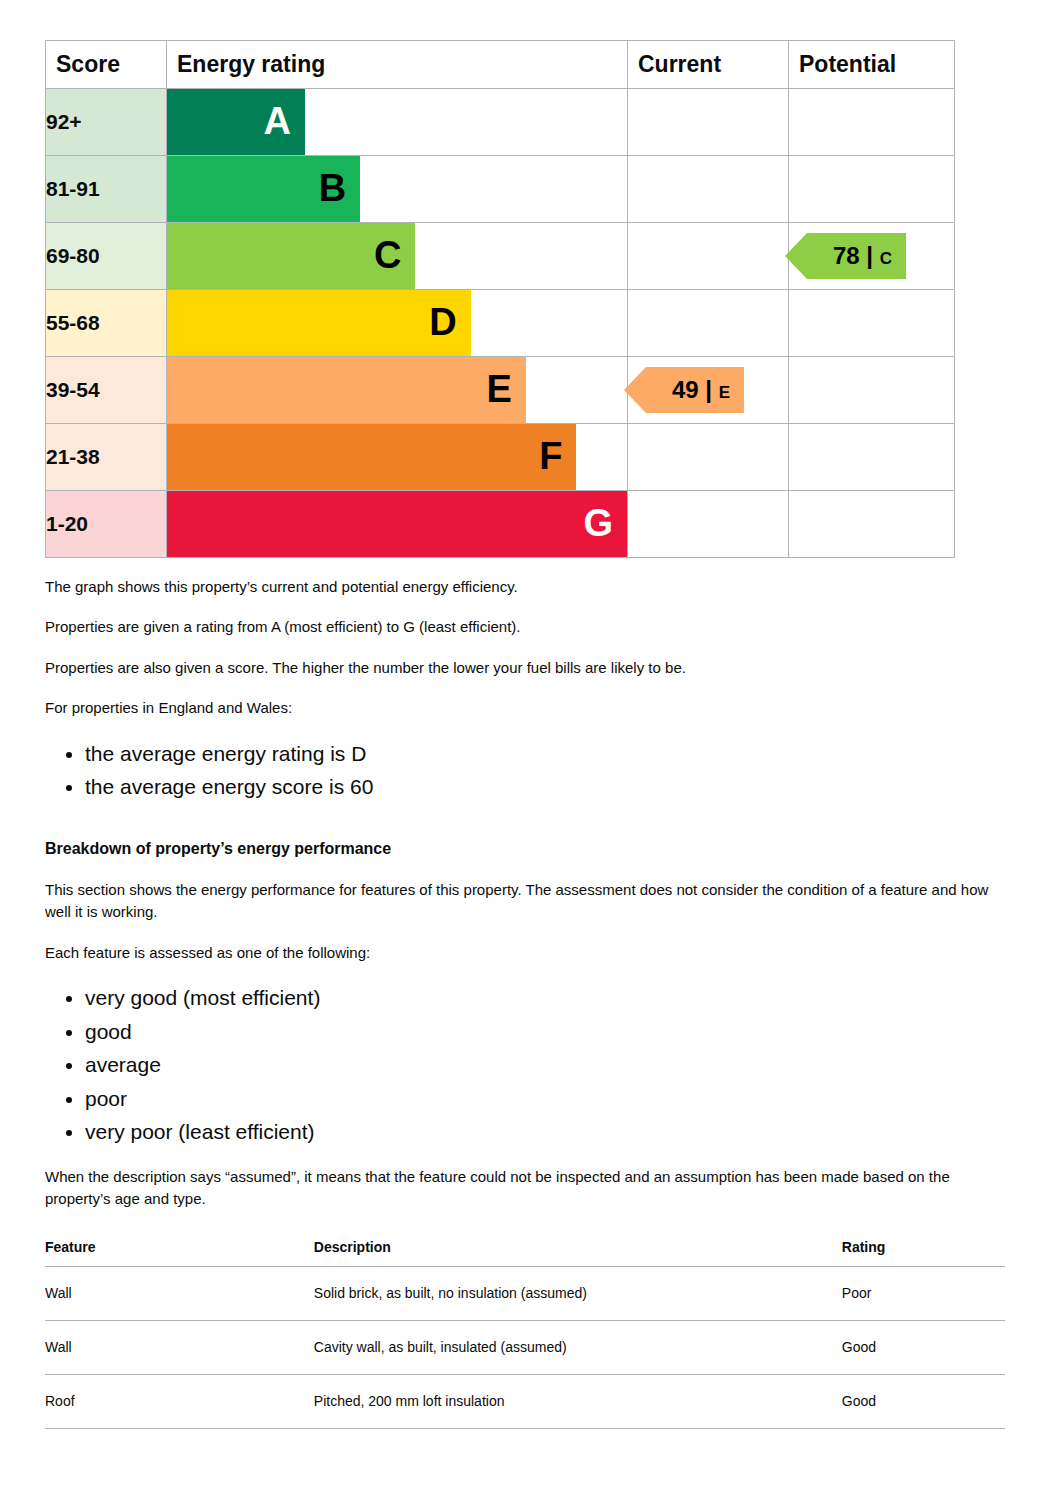| Score | Energy rating | Current | Potential |
| --- | --- | --- | --- |
| 92+ | A | | |
| 81-91 | B | | |
| 69-80 | C | | 78 / C |
| 55-68 | D | | |
| 39-54 | E | 49 / E | |
| 21-38 | F | | |
| 1-20 | G | | |
The graph shows this property’s current and potential energy efficiency.
Properties are given a rating from A (most efficient) to G (least efficient).
Properties are also given a score. The higher the number the lower your fuel bills are likely to be.
For properties in England and Wales:
the average energy rating is D
the average energy score is 60
Breakdown of property’s energy performance
This section shows the energy performance for features of this property. The assessment does not consider the condition of a feature and how well it is working.
Each feature is assessed as one of the following:
very good (most efficient)
good
average
poor
very poor (least efficient)
When the description says “assumed”, it means that the feature could not be inspected and an assumption has been made based on the property’s age and type.
| Feature | Description | Rating |
| --- | --- | --- |
| Wall | Solid brick, as built, no insulation (assumed) | Poor |
| Wall | Cavity wall, as built, insulated (assumed) | Good |
| Roof | Pitched, 200 mm loft insulation | Good |